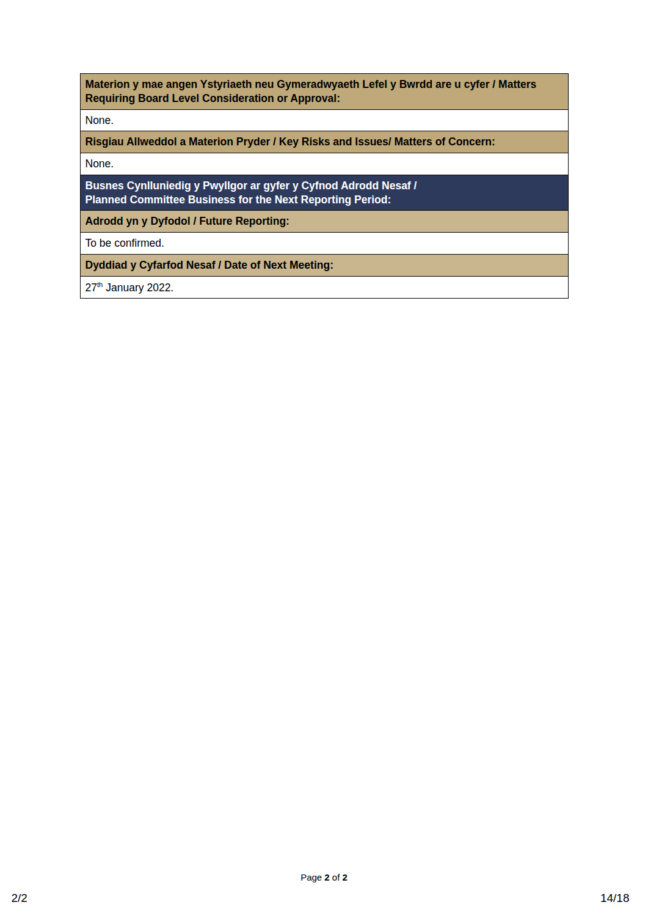| Materion y mae angen Ystyriaeth neu Gymeradwyaeth Lefel y Bwrdd are u cyfer / Matters Requiring Board Level Consideration or Approval: |
| None. |
| Risgiau Allweddol a Materion Pryder / Key Risks and Issues/ Matters of Concern: |
| None. |
| Busnes Cynlluniedig y Pwyllgor ar gyfer y Cyfnod Adrodd Nesaf / Planned Committee Business for the Next Reporting Period: |
| Adrodd yn y Dyfodol / Future Reporting: |
| To be confirmed. |
| Dyddiad y Cyfarfod Nesaf / Date of Next Meeting: |
| 27 th January 2022. |
Page 2 of 2
2/2
14/18